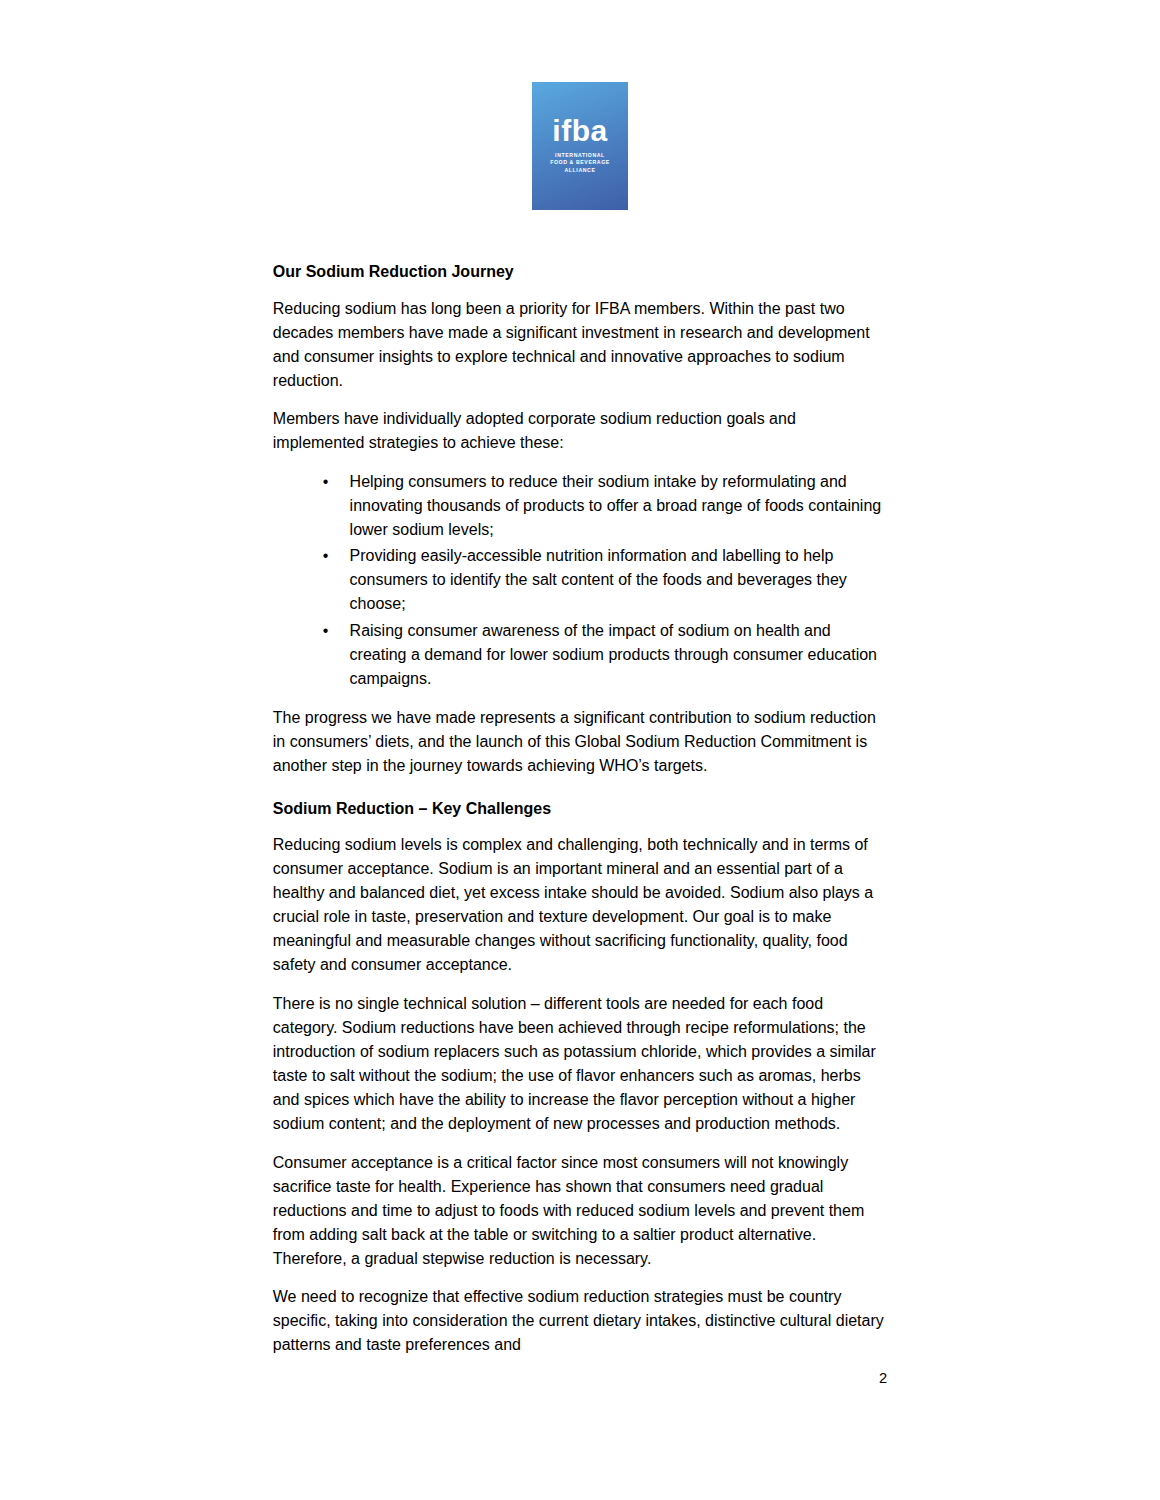ifba
International
Food & Beverage
Alliance
Our Sodium Reduction Journey
Reducing sodium has long been a priority for IFBA members. Within the past two decades members have made a significant investment in research and development and consumer insights to explore technical and innovative approaches to sodium reduction.
Members have individually adopted corporate sodium reduction goals and implemented strategies to achieve these:
Helping consumers to reduce their sodium intake by reformulating and innovating thousands of products to offer a broad range of foods containing lower sodium levels;
Providing easily-accessible nutrition information and labelling to help consumers to identify the salt content of the foods and beverages they choose;
Raising consumer awareness of the impact of sodium on health and creating a demand for lower sodium products through consumer education campaigns.
The progress we have made represents a significant contribution to sodium reduction in consumers’ diets, and the launch of this Global Sodium Reduction Commitment is another step in the journey towards achieving WHO’s targets.
Sodium Reduction – Key Challenges
Reducing sodium levels is complex and challenging, both technically and in terms of consumer acceptance. Sodium is an important mineral and an essential part of a healthy and balanced diet, yet excess intake should be avoided. Sodium also plays a crucial role in taste, preservation and texture development. Our goal is to make meaningful and measurable changes without sacrificing functionality, quality, food safety and consumer acceptance.
There is no single technical solution – different tools are needed for each food category. Sodium reductions have been achieved through recipe reformulations; the introduction of sodium replacers such as potassium chloride, which provides a similar taste to salt without the sodium; the use of flavor enhancers such as aromas, herbs and spices which have the ability to increase the flavor perception without a higher sodium content; and the deployment of new processes and production methods.
Consumer acceptance is a critical factor since most consumers will not knowingly sacrifice taste for health. Experience has shown that consumers need gradual reductions and time to adjust to foods with reduced sodium levels and prevent them from adding salt back at the table or switching to a saltier product alternative. Therefore, a gradual stepwise reduction is necessary.
We need to recognize that effective sodium reduction strategies must be country specific, taking into consideration the current dietary intakes, distinctive cultural dietary patterns and taste preferences and
2